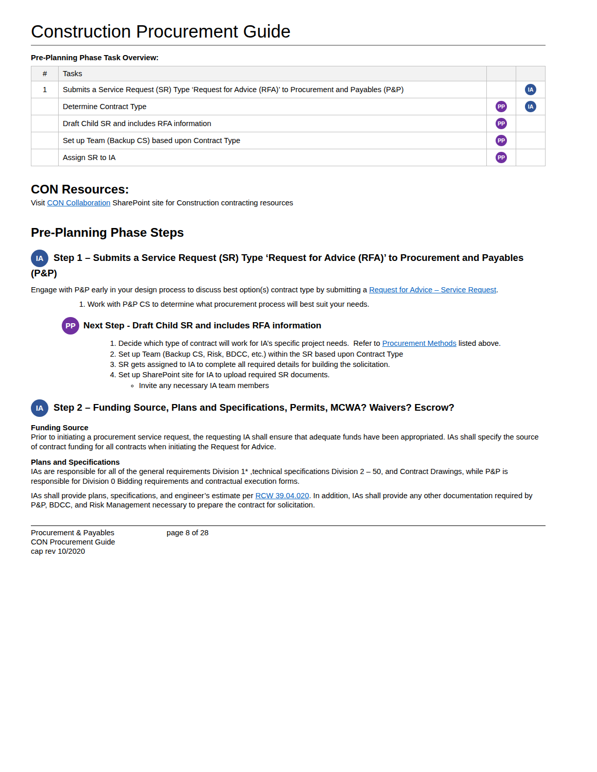Construction Procurement Guide
Pre-Planning Phase Task Overview:
| # | Tasks | | |
| --- | --- | --- | --- |
| 1 | Submits a Service Request (SR) Type ‘Request for Advice (RFA)’ to Procurement and Payables (P&P) | | IA |
| | Determine Contract Type | PP | IA |
| | Draft Child SR and includes RFA information | PP | |
| | Set up Team (Backup CS) based upon Contract Type | PP | |
| | Assign SR to IA | PP | |
CON Resources:
Visit CON Collaboration SharePoint site for Construction contracting resources
Pre-Planning Phase Steps
IAStep 1 – Submits a Service Request (SR) Type ‘Request for Advice (RFA)’ to Procurement and Payables (P&P)
Engage with P&P early in your design process to discuss best option(s) contract type by submitting a Request for Advice – Service Request.
Work with P&P CS to determine what procurement process will best suit your needs.
PPNext Step - Draft Child SR and includes RFA information
Decide which type of contract will work for IA’s specific project needs. Refer to Procurement Methods listed above.
Set up Team (Backup CS, Risk, BDCC, etc.) within the SR based upon Contract Type
SR gets assigned to IA to complete all required details for building the solicitation.
Set up SharePoint site for IA to upload required SR documents.
Invite any necessary IA team members
IAStep 2 – Funding Source, Plans and Specifications, Permits, MCWA? Waivers? Escrow?
Funding Source
Prior to initiating a procurement service request, the requesting IA shall ensure that adequate funds have been appropriated. IAs shall specify the source of contract funding for all contracts when initiating the Request for Advice.
Plans and Specifications
IAs are responsible for all of the general requirements Division 1* ,technical specifications Division 2 – 50, and Contract Drawings, while P&P is responsible for Division 0 Bidding requirements and contractual execution forms.
IAs shall provide plans, specifications, and engineer’s estimate per RCW 39.04.020. In addition, IAs shall provide any other documentation required by P&P, BDCC, and Risk Management necessary to prepare the contract for solicitation.
Procurement & Payables CON Procurement Guide cap rev 10/2020
page 8 of 28